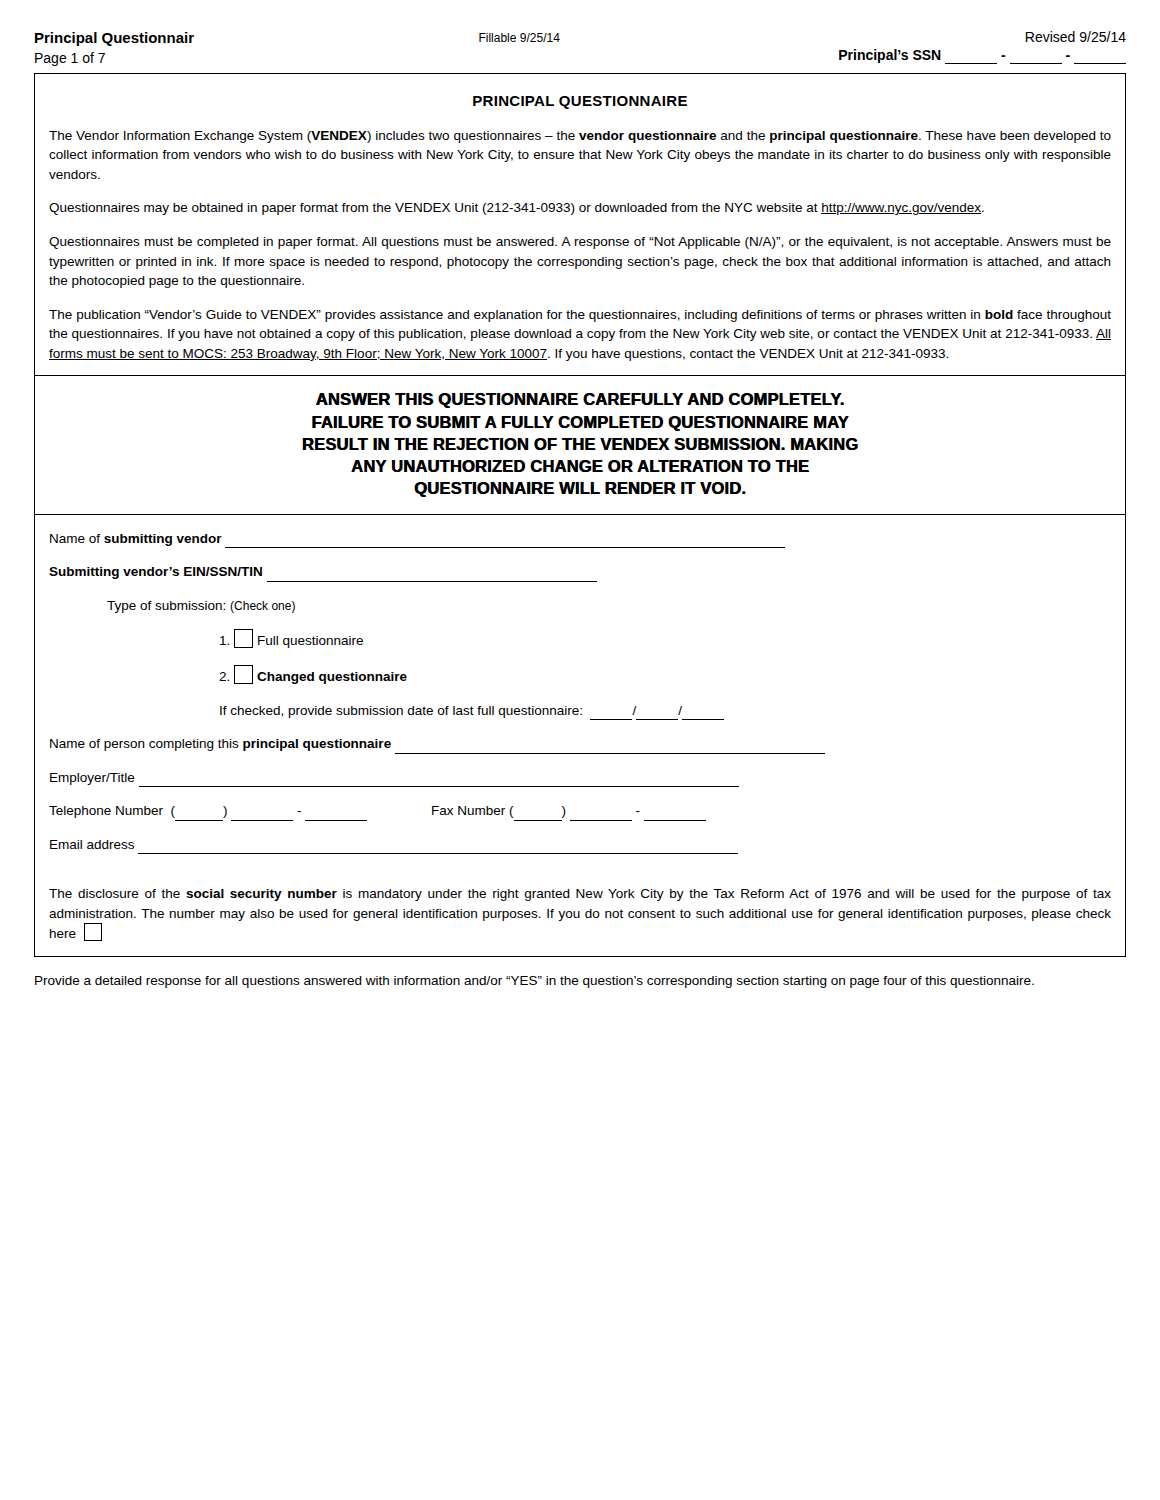Principal Questionnair
Page 1 of 7
Fillable 9/25/14
Revised 9/25/14
Principal’s SSN - -
PRINCIPAL QUESTIONNAIRE
The Vendor Information Exchange System (VENDEX) includes two questionnaires – the vendor questionnaire and the principal questionnaire. These have been developed to collect information from vendors who wish to do business with New York City, to ensure that New York City obeys the mandate in its charter to do business only with responsible vendors.
Questionnaires may be obtained in paper format from the VENDEX Unit (212-341-0933) or downloaded from the NYC website at http://www.nyc.gov/vendex.
Questionnaires must be completed in paper format. All questions must be answered. A response of “Not Applicable (N/A)”, or the equivalent, is not acceptable. Answers must be typewritten or printed in ink. If more space is needed to respond, photocopy the corresponding section’s page, check the box that additional information is attached, and attach the photocopied page to the questionnaire.
The publication “Vendor’s Guide to VENDEX” provides assistance and explanation for the questionnaires, including definitions of terms or phrases written in bold face throughout the questionnaires. If you have not obtained a copy of this publication, please download a copy from the New York City web site, or contact the VENDEX Unit at 212-341-0933. All forms must be sent to MOCS: 253 Broadway, 9th Floor; New York, New York 10007. If you have questions, contact the VENDEX Unit at 212-341-0933.
ANSWER THIS QUESTIONNAIRE CAREFULLY AND COMPLETELY.
FAILURE TO SUBMIT A FULLY COMPLETED QUESTIONNAIRE MAY
RESULT IN THE REJECTION OF THE VENDEX SUBMISSION. MAKING
ANY UNAUTHORIZED CHANGE OR ALTERATION TO THE
QUESTIONNAIRE WILL RENDER IT VOID.
Name of submitting vendor
Submitting vendor’s EIN/SSN/TIN
Type of submission: (Check one)
1. Full questionnaire
2. Changed questionnaire
If checked, provide submission date of last full questionnaire: / /
Name of person completing this principal questionnaire
Employer/Title
Telephone Number ( ) - Fax Number ( ) -
Email address
The disclosure of the social security number is mandatory under the right granted New York City by the Tax Reform Act of 1976 and will be used for the purpose of tax administration. The number may also be used for general identification purposes. If you do not consent to such additional use for general identification purposes, please check here
Provide a detailed response for all questions answered with information and/or “YES” in the question’s corresponding section starting on page four of this questionnaire.